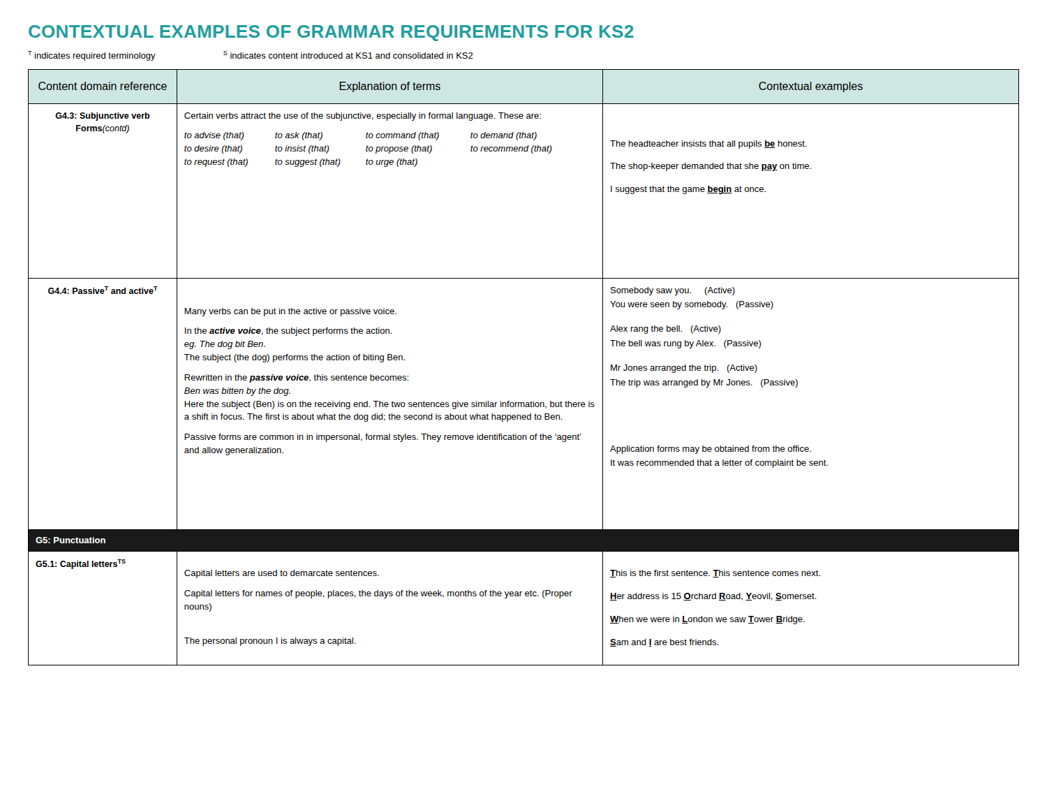CONTEXTUAL EXAMPLES OF GRAMMAR REQUIREMENTS FOR KS2
T indicates required terminology S indicates content introduced at KS1 and consolidated in KS2
| Content domain reference | Explanation of terms | Contextual examples |
| --- | --- | --- |
| G4.3: Subjunctive verb Forms (contd) | Certain verbs attract the use of the subjunctive, especially in formal language. These are: to advise (that) to ask (that) to command (that) to demand (that) to desire (that) to insist (that) to propose (that) to recommend (that) to request (that) to suggest (that) to urge (that) | The headteacher insists that all pupils be honest. The shop-keeper demanded that she pay on time. I suggest that the game begin at once. |
| G4.4: Passive T and active T | Many verbs can be put in the active or passive voice. In the active voice , the subject performs the action. eg. The dog bit Ben . The subject (the dog) performs the action of biting Ben. Rewritten in the passive voice , this sentence becomes: Ben was bitten by the dog. Here the subject (Ben) is on the receiving end. The two sentences give similar information, but there is a shift in focus. The first is about what the dog did; the second is about what happened to Ben. Passive forms are common in in impersonal, formal styles. They remove identification of the ‘agent’ and allow generalization. | Somebody saw you. (Active) You were seen by somebody. (Passive) Alex rang the bell. (Active) The bell was rung by Alex. (Passive) Mr Jones arranged the trip. (Active) The trip was arranged by Mr Jones. (Passive) Application forms may be obtained from the office. It was recommended that a letter of complaint be sent. |
| G5: Punctuation |
| G5.1: Capital letters TS | Capital letters are used to demarcate sentences. Capital letters for names of people, places, the days of the week, months of the year etc. (Proper nouns) The personal pronoun I is always a capital. | T his is the first sentence. T his sentence comes next. H er address is 15 O rchard R oad, Y eovil, S omerset. W hen we were in L ondon we saw T ower B ridge. S am and I are best friends. |